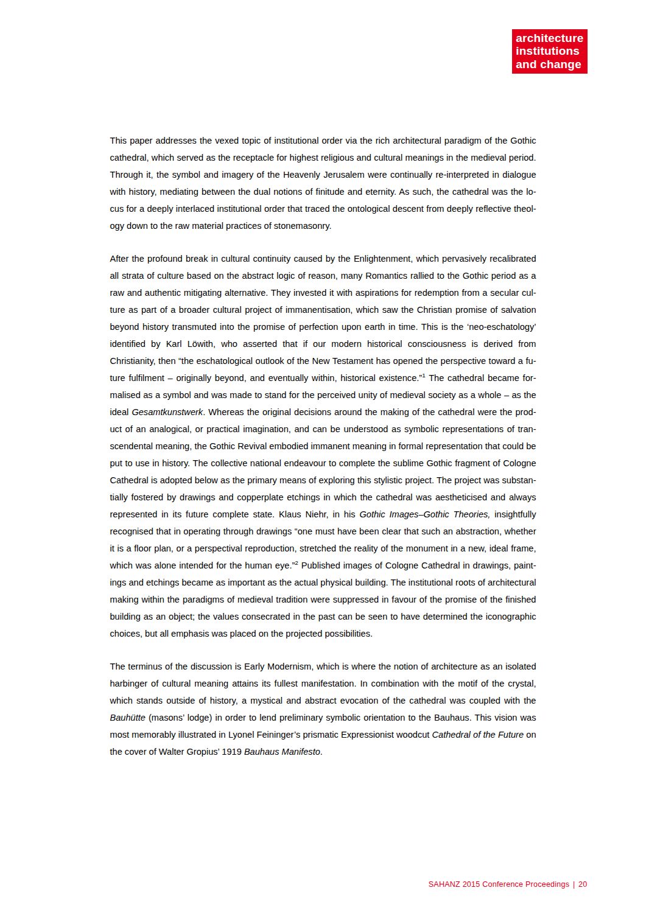architecture institutions and change
This paper addresses the vexed topic of institutional order via the rich architectural paradigm of the Gothic cathedral, which served as the receptacle for highest religious and cultural meanings in the medieval period. Through it, the symbol and imagery of the Heavenly Jerusalem were continually re-interpreted in dialogue with history, mediating between the dual notions of finitude and eternity. As such, the cathedral was the locus for a deeply interlaced institutional order that traced the ontological descent from deeply reflective theology down to the raw material practices of stonemasonry.
After the profound break in cultural continuity caused by the Enlightenment, which pervasively recalibrated all strata of culture based on the abstract logic of reason, many Romantics rallied to the Gothic period as a raw and authentic mitigating alternative. They invested it with aspirations for redemption from a secular culture as part of a broader cultural project of immanentisation, which saw the Christian promise of salvation beyond history transmuted into the promise of perfection upon earth in time. This is the ‘neo-eschatology’ identified by Karl Löwith, who asserted that if our modern historical consciousness is derived from Christianity, then “the eschatological outlook of the New Testament has opened the perspective toward a future fulfilment – originally beyond, and eventually within, historical existence.”1 The cathedral became formalised as a symbol and was made to stand for the perceived unity of medieval society as a whole – as the ideal Gesamtkunstwerk. Whereas the original decisions around the making of the cathedral were the product of an analogical, or practical imagination, and can be understood as symbolic representations of transcendental meaning, the Gothic Revival embodied immanent meaning in formal representation that could be put to use in history. The collective national endeavour to complete the sublime Gothic fragment of Cologne Cathedral is adopted below as the primary means of exploring this stylistic project. The project was substantially fostered by drawings and copperplate etchings in which the cathedral was aestheticised and always represented in its future complete state. Klaus Niehr, in his Gothic Images–Gothic Theories, insightfully recognised that in operating through drawings “one must have been clear that such an abstraction, whether it is a floor plan, or a perspectival reproduction, stretched the reality of the monument in a new, ideal frame, which was alone intended for the human eye.”2 Published images of Cologne Cathedral in drawings, paintings and etchings became as important as the actual physical building. The institutional roots of architectural making within the paradigms of medieval tradition were suppressed in favour of the promise of the finished building as an object; the values consecrated in the past can be seen to have determined the iconographic choices, but all emphasis was placed on the projected possibilities.
The terminus of the discussion is Early Modernism, which is where the notion of architecture as an isolated harbinger of cultural meaning attains its fullest manifestation. In combination with the motif of the crystal, which stands outside of history, a mystical and abstract evocation of the cathedral was coupled with the Bauhütte (masons’ lodge) in order to lend preliminary symbolic orientation to the Bauhaus. This vision was most memorably illustrated in Lyonel Feininger’s prismatic Expressionist woodcut Cathedral of the Future on the cover of Walter Gropius’ 1919 Bauhaus Manifesto.
SAHANZ 2015 Conference Proceedings | 20